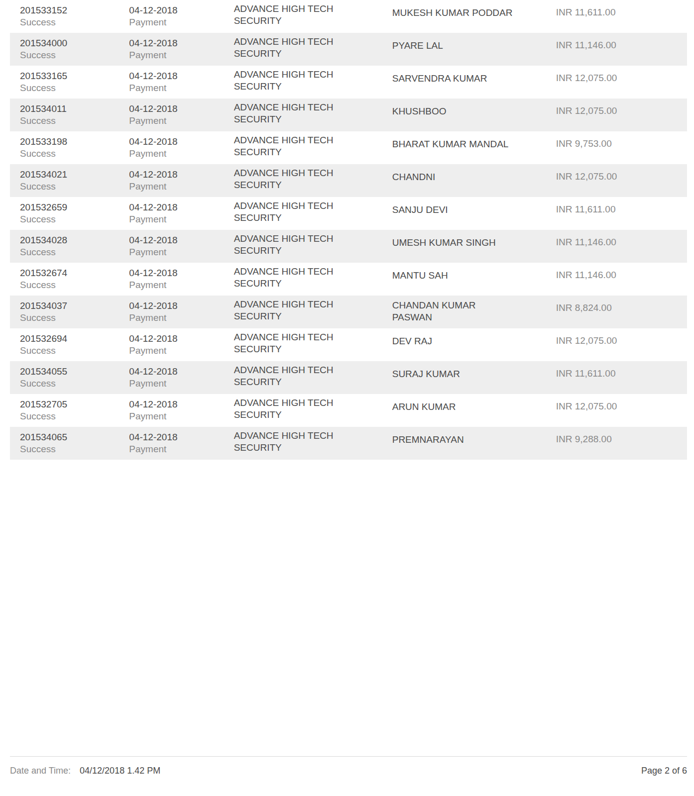| 201533152 Success | 04-12-2018 Payment | ADVANCE HIGH TECH SECURITY | MUKESH KUMAR PODDAR | INR 11,611.00 |
| 201534000 Success | 04-12-2018 Payment | ADVANCE HIGH TECH SECURITY | PYARE LAL | INR 11,146.00 |
| 201533165 Success | 04-12-2018 Payment | ADVANCE HIGH TECH SECURITY | SARVENDRA KUMAR | INR 12,075.00 |
| 201534011 Success | 04-12-2018 Payment | ADVANCE HIGH TECH SECURITY | KHUSHBOO | INR 12,075.00 |
| 201533198 Success | 04-12-2018 Payment | ADVANCE HIGH TECH SECURITY | BHARAT KUMAR MANDAL | INR 9,753.00 |
| 201534021 Success | 04-12-2018 Payment | ADVANCE HIGH TECH SECURITY | CHANDNI | INR 12,075.00 |
| 201532659 Success | 04-12-2018 Payment | ADVANCE HIGH TECH SECURITY | SANJU DEVI | INR 11,611.00 |
| 201534028 Success | 04-12-2018 Payment | ADVANCE HIGH TECH SECURITY | UMESH KUMAR SINGH | INR 11,146.00 |
| 201532674 Success | 04-12-2018 Payment | ADVANCE HIGH TECH SECURITY | MANTU SAH | INR 11,146.00 |
| 201534037 Success | 04-12-2018 Payment | ADVANCE HIGH TECH SECURITY | CHANDAN KUMAR PASWAN | INR 8,824.00 |
| 201532694 Success | 04-12-2018 Payment | ADVANCE HIGH TECH SECURITY | DEV RAJ | INR 12,075.00 |
| 201534055 Success | 04-12-2018 Payment | ADVANCE HIGH TECH SECURITY | SURAJ KUMAR | INR 11,611.00 |
| 201532705 Success | 04-12-2018 Payment | ADVANCE HIGH TECH SECURITY | ARUN KUMAR | INR 12,075.00 |
| 201534065 Success | 04-12-2018 Payment | ADVANCE HIGH TECH SECURITY | PREMNARAYAN | INR 9,288.00 |
Date and Time: 04/12/2018 1.42 PM
Page 2 of 6